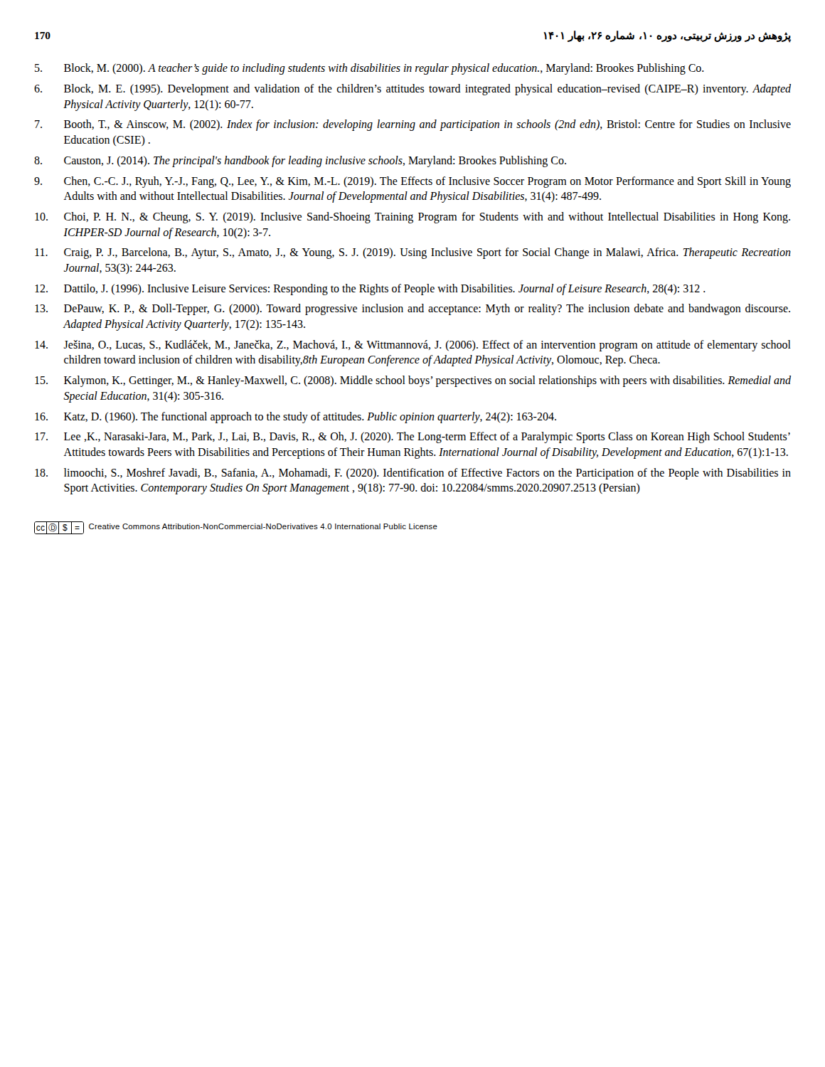170 پژوهش در ورزش تربیتی، دوره ۱۰، شماره ۲۶، بهار ۱۴۰۱
Block, M. (2000). A teacher’s guide to including students with disabilities in regular physical education., Maryland: Brookes Publishing Co.
Block, M. E. (1995). Development and validation of the children’s attitudes toward integrated physical education–revised (CAIPE–R) inventory. Adapted Physical Activity Quarterly, 12(1): 60-77.
Booth, T., & Ainscow, M. (2002). Index for inclusion: developing learning and participation in schools (2nd edn), Bristol: Centre for Studies on Inclusive Education (CSIE) .
Causton, J. (2014). The principal's handbook for leading inclusive schools, Maryland: Brookes Publishing Co.
Chen, C.-C. J., Ryuh, Y.-J., Fang, Q., Lee, Y., & Kim, M.-L. (2019). The Effects of Inclusive Soccer Program on Motor Performance and Sport Skill in Young Adults with and without Intellectual Disabilities. Journal of Developmental and Physical Disabilities, 31(4): 487-499.
Choi, P. H. N., & Cheung, S. Y. (2019). Inclusive Sand-Shoeing Training Program for Students with and without Intellectual Disabilities in Hong Kong. ICHPER-SD Journal of Research, 10(2): 3-7.
Craig, P. J., Barcelona, B., Aytur, S., Amato, J., & Young, S. J. (2019). Using Inclusive Sport for Social Change in Malawi, Africa. Therapeutic Recreation Journal, 53(3): 244-263.
Dattilo, J. (1996). Inclusive Leisure Services: Responding to the Rights of People with Disabilities. Journal of Leisure Research, 28(4): 312 .
DePauw, K. P., & Doll-Tepper, G. (2000). Toward progressive inclusion and acceptance: Myth or reality? The inclusion debate and bandwagon discourse. Adapted Physical Activity Quarterly, 17(2): 135-143.
Ješina, O., Lucas, S., Kudláček, M., Janečka, Z., Machová, I., & Wittmannová, J. (2006). Effect of an intervention program on attitude of elementary school children toward inclusion of children with disability,8th European Conference of Adapted Physical Activity, Olomouc, Rep. Checa.
Kalymon, K., Gettinger, M., & Hanley-Maxwell, C. (2008). Middle school boys’ perspectives on social relationships with peers with disabilities. Remedial and Special Education, 31(4): 305-316.
Katz, D. (1960). The functional approach to the study of attitudes. Public opinion quarterly, 24(2): 163-204.
Lee ,K., Narasaki-Jara, M., Park, J., Lai, B., Davis, R., & Oh, J. (2020). The Long-term Effect of a Paralympic Sports Class on Korean High School Students’ Attitudes towards Peers with Disabilities and Perceptions of Their Human Rights. International Journal of Disability, Development and Education, 67(1):1-13.
limoochi, S., Moshref Javadi, B., Safania, A., Mohamadi, F. (2020). Identification of Effective Factors on the Participation of the People with Disabilities in Sport Activities. Contemporary Studies On Sport Management , 9(18): 77-90. doi: 10.22084/smms.2020.20907.2513 (Persian)
ccⒹ$= Creative Commons Attribution-NonCommercial-NoDerivatives 4.0 International Public License